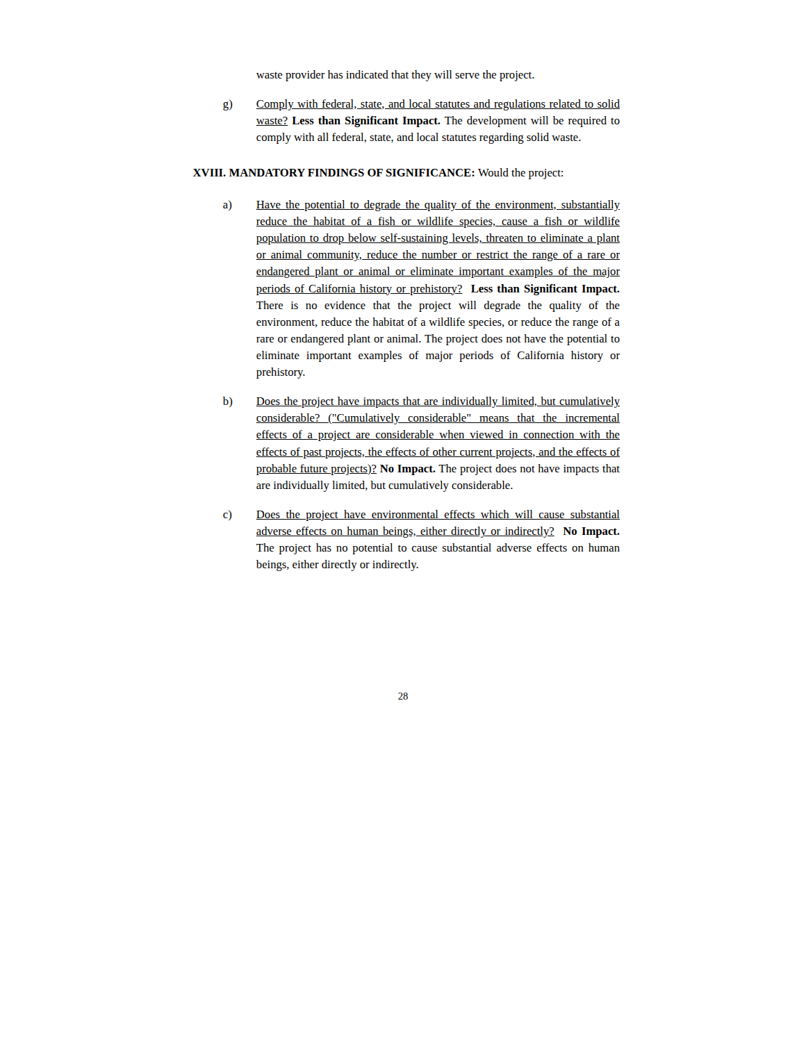waste provider has indicated that they will serve the project.
g)
Comply with federal, state, and local statutes and regulations related to solid waste? Less than Significant Impact. The development will be required to comply with all federal, state, and local statutes regarding solid waste.
XVIII. MANDATORY FINDINGS OF SIGNIFICANCE: Would the project:
a)
Have the potential to degrade the quality of the environment, substantially reduce the habitat of a fish or wildlife species, cause a fish or wildlife population to drop below self-sustaining levels, threaten to eliminate a plant or animal community, reduce the number or restrict the range of a rare or endangered plant or animal or eliminate important examples of the major periods of California history or prehistory? Less than Significant Impact. There is no evidence that the project will degrade the quality of the environment, reduce the habitat of a wildlife species, or reduce the range of a rare or endangered plant or animal. The project does not have the potential to eliminate important examples of major periods of California history or prehistory.
b)
Does the project have impacts that are individually limited, but cumulatively considerable? ("Cumulatively considerable" means that the incremental effects of a project are considerable when viewed in connection with the effects of past projects, the effects of other current projects, and the effects of probable future projects)? No Impact. The project does not have impacts that are individually limited, but cumulatively considerable.
c)
Does the project have environmental effects which will cause substantial adverse effects on human beings, either directly or indirectly? No Impact. The project has no potential to cause substantial adverse effects on human beings, either directly or indirectly.
28